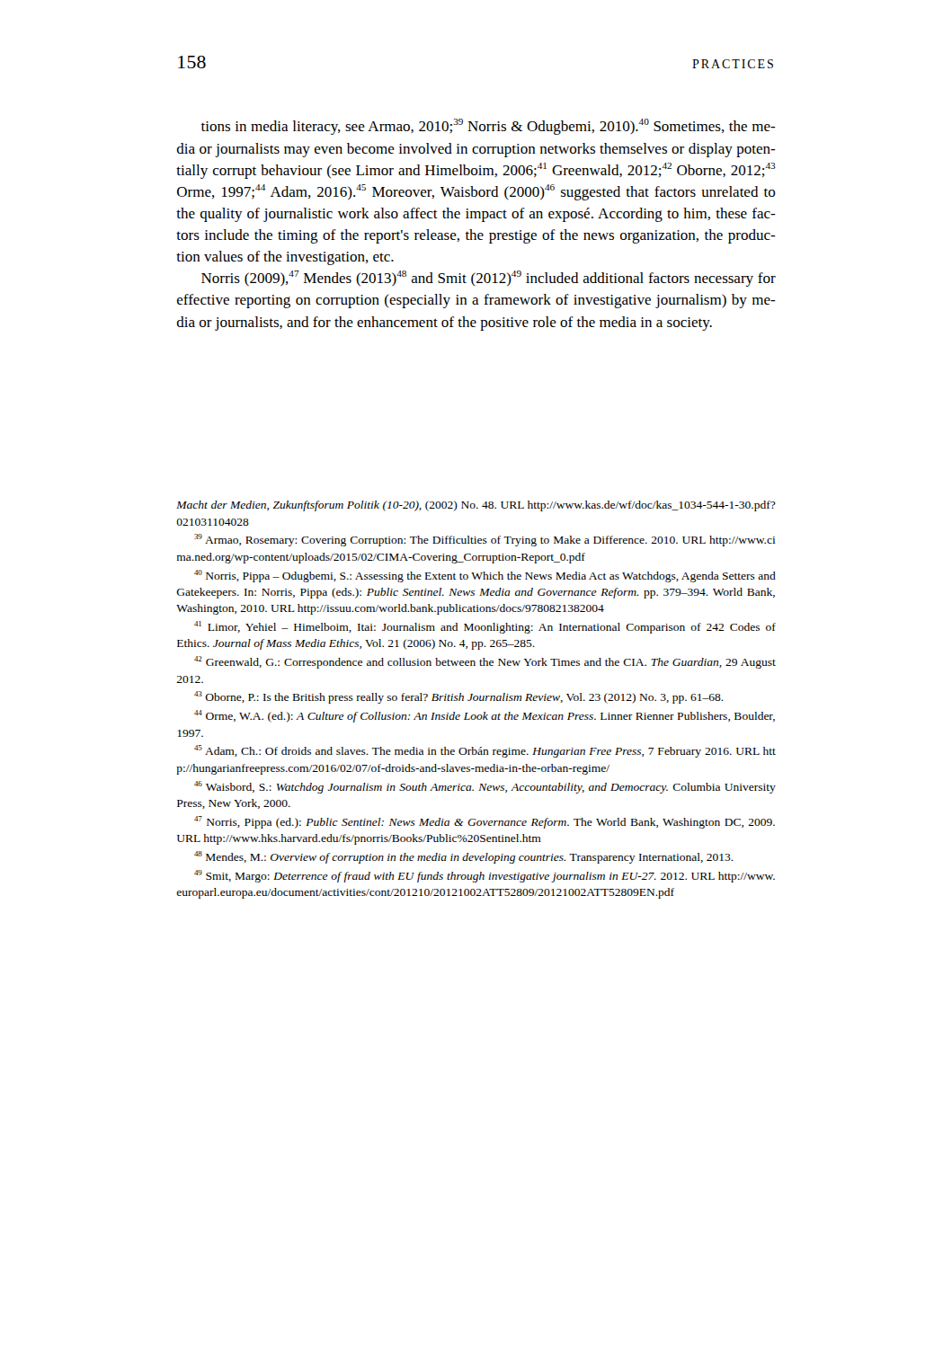158
Practices
tions in media literacy, see Armao, 2010;39 Norris & Odugbemi, 2010).40 Sometimes, the media or journalists may even become involved in corruption networks themselves or display potentially corrupt behaviour (see Limor and Himelboim, 2006;41 Greenwald, 2012;42 Oborne, 2012;43 Orme, 1997;44 Adam, 2016).45 Moreover, Waisbord (2000)46 suggested that factors unrelated to the quality of journalistic work also affect the impact of an exposé. According to him, these factors include the timing of the report's release, the prestige of the news organization, the production values of the investigation, etc.
Norris (2009),47 Mendes (2013)48 and Smit (2012)49 included additional factors necessary for effective reporting on corruption (especially in a framework of investigative journalism) by media or journalists, and for the enhancement of the positive role of the media in a society.
Macht der Medien, Zukunftsforum Politik (10-20), (2002) No. 48. URL http://www.kas.de/wf/doc/kas_1034-544-1-30.pdf?021031104028
39 Armao, Rosemary: Covering Corruption: The Difficulties of Trying to Make a Difference. 2010. URL http://www.cima.ned.org/wp-content/uploads/2015/02/CIMA-Covering_Corruption-Report_0.pdf
40 Norris, Pippa – Odugbemi, S.: Assessing the Extent to Which the News Media Act as Watchdogs, Agenda Setters and Gatekeepers. In: Norris, Pippa (eds.): Public Sentinel. News Media and Governance Reform. pp. 379–394. World Bank, Washington, 2010. URL http://issuu.com/world.bank.publications/docs/9780821382004
41 Limor, Yehiel – Himelboim, Itai: Journalism and Moonlighting: An International Comparison of 242 Codes of Ethics. Journal of Mass Media Ethics, Vol. 21 (2006) No. 4, pp. 265–285.
42 Greenwald, G.: Correspondence and collusion between the New York Times and the CIA. The Guardian, 29 August 2012.
43 Oborne, P.: Is the British press really so feral? British Journalism Review, Vol. 23 (2012) No. 3, pp. 61–68.
44 Orme, W.A. (ed.): A Culture of Collusion: An Inside Look at the Mexican Press. Linner Rienner Publishers, Boulder, 1997.
45 Adam, Ch.: Of droids and slaves. The media in the Orbán regime. Hungarian Free Press, 7 February 2016. URL http://hungarianfreepress.com/2016/02/07/of-droids-and-slaves-media-in-the-orban-regime/
46 Waisbord, S.: Watchdog Journalism in South America. News, Accountability, and Democracy. Columbia University Press, New York, 2000.
47 Norris, Pippa (ed.): Public Sentinel: News Media & Governance Reform. The World Bank, Washington DC, 2009. URL http://www.hks.harvard.edu/fs/pnorris/Books/Public%20Sentinel.htm
48 Mendes, M.: Overview of corruption in the media in developing countries. Transparency International, 2013.
49 Smit, Margo: Deterrence of fraud with EU funds through investigative journalism in EU-27. 2012. URL http://www.europarl.europa.eu/document/activities/cont/201210/20121002ATT52809/20121002ATT52809EN.pdf